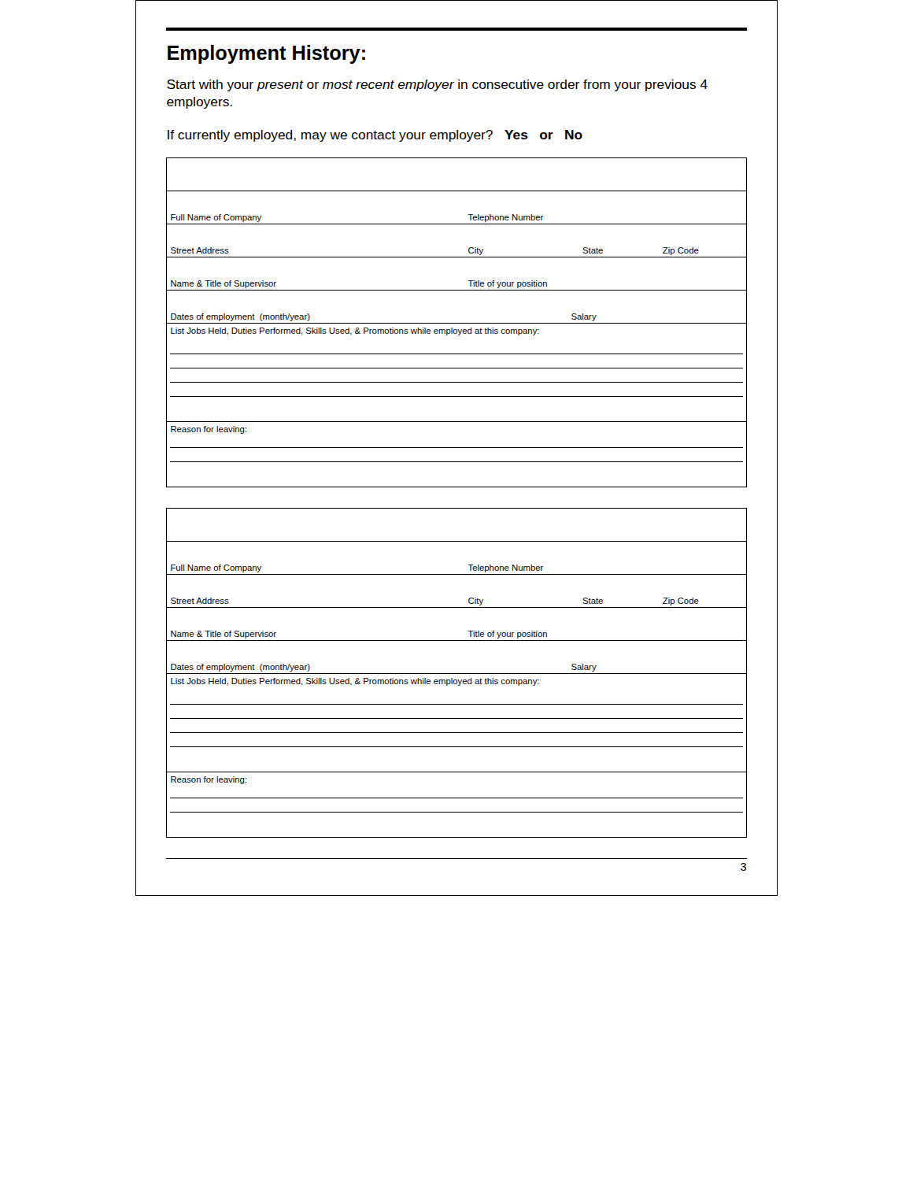Employment History:
Start with your present or most recent employer in consecutive order from your previous 4 employers.
If currently employed, may we contact your employer? Yes or No
| Full Name of Company Telephone Number |
| Street Address City State Zip Code |
| Name & Title of Supervisor Title of your position |
| Dates of employment (month/year) Salary |
| List Jobs Held, Duties Performed, Skills Used, & Promotions while employed at this company: |
| Reason for leaving: |
| Full Name of Company Telephone Number |
| Street Address City State Zip Code |
| Name & Title of Supervisor Title of your position |
| Dates of employment (month/year) Salary |
| List Jobs Held, Duties Performed, Skills Used, & Promotions while employed at this company: |
| Reason for leaving: |
3